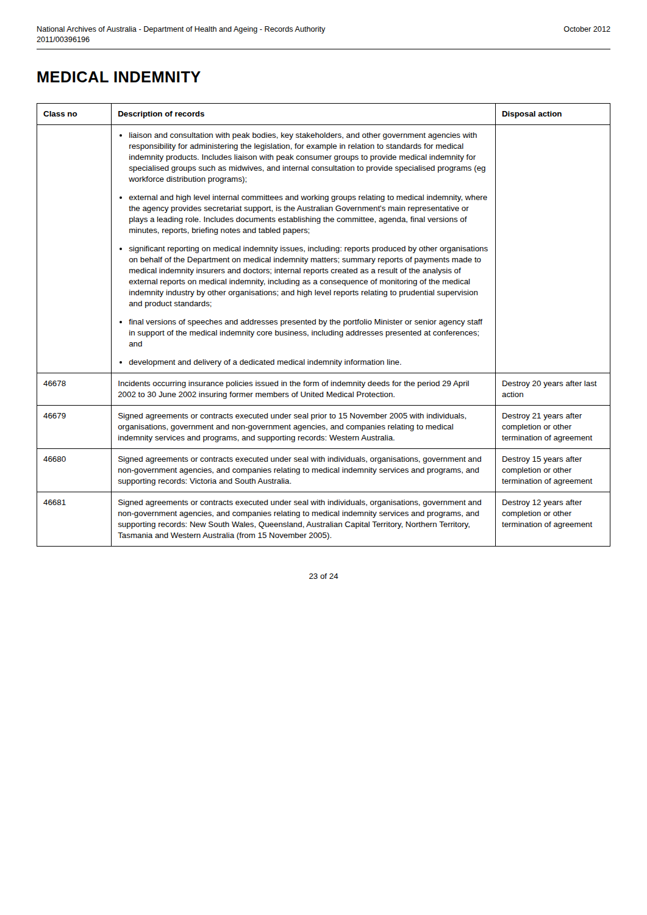National Archives of Australia - Department of Health and Ageing - Records Authority
2011/00396196
October 2012
MEDICAL INDEMNITY
| Class no | Description of records | Disposal action |
| --- | --- | --- |
| | liaison and consultation with peak bodies, key stakeholders, and other government agencies with responsibility for administering the legislation, for example in relation to standards for medical indemnity products. Includes liaison with peak consumer groups to provide medical indemnity for specialised groups such as midwives, and internal consultation to provide specialised programs (eg workforce distribution programs); external and high level internal committees and working groups relating to medical indemnity, where the agency provides secretariat support, is the Australian Government's main representative or plays a leading role. Includes documents establishing the committee, agenda, final versions of minutes, reports, briefing notes and tabled papers; significant reporting on medical indemnity issues, including: reports produced by other organisations on behalf of the Department on medical indemnity matters; summary reports of payments made to medical indemnity insurers and doctors; internal reports created as a result of the analysis of external reports on medical indemnity, including as a consequence of monitoring of the medical indemnity industry by other organisations; and high level reports relating to prudential supervision and product standards; final versions of speeches and addresses presented by the portfolio Minister or senior agency staff in support of the medical indemnity core business, including addresses presented at conferences; and development and delivery of a dedicated medical indemnity information line. | |
| 46678 | Incidents occurring insurance policies issued in the form of indemnity deeds for the period 29 April 2002 to 30 June 2002 insuring former members of United Medical Protection. | Destroy 20 years after last action |
| 46679 | Signed agreements or contracts executed under seal prior to 15 November 2005 with individuals, organisations, government and non-government agencies, and companies relating to medical indemnity services and programs, and supporting records: Western Australia. | Destroy 21 years after completion or other termination of agreement |
| 46680 | Signed agreements or contracts executed under seal with individuals, organisations, government and non-government agencies, and companies relating to medical indemnity services and programs, and supporting records: Victoria and South Australia. | Destroy 15 years after completion or other termination of agreement |
| 46681 | Signed agreements or contracts executed under seal with individuals, organisations, government and non-government agencies, and companies relating to medical indemnity services and programs, and supporting records: New South Wales, Queensland, Australian Capital Territory, Northern Territory, Tasmania and Western Australia (from 15 November 2005). | Destroy 12 years after completion or other termination of agreement |
23 of 24